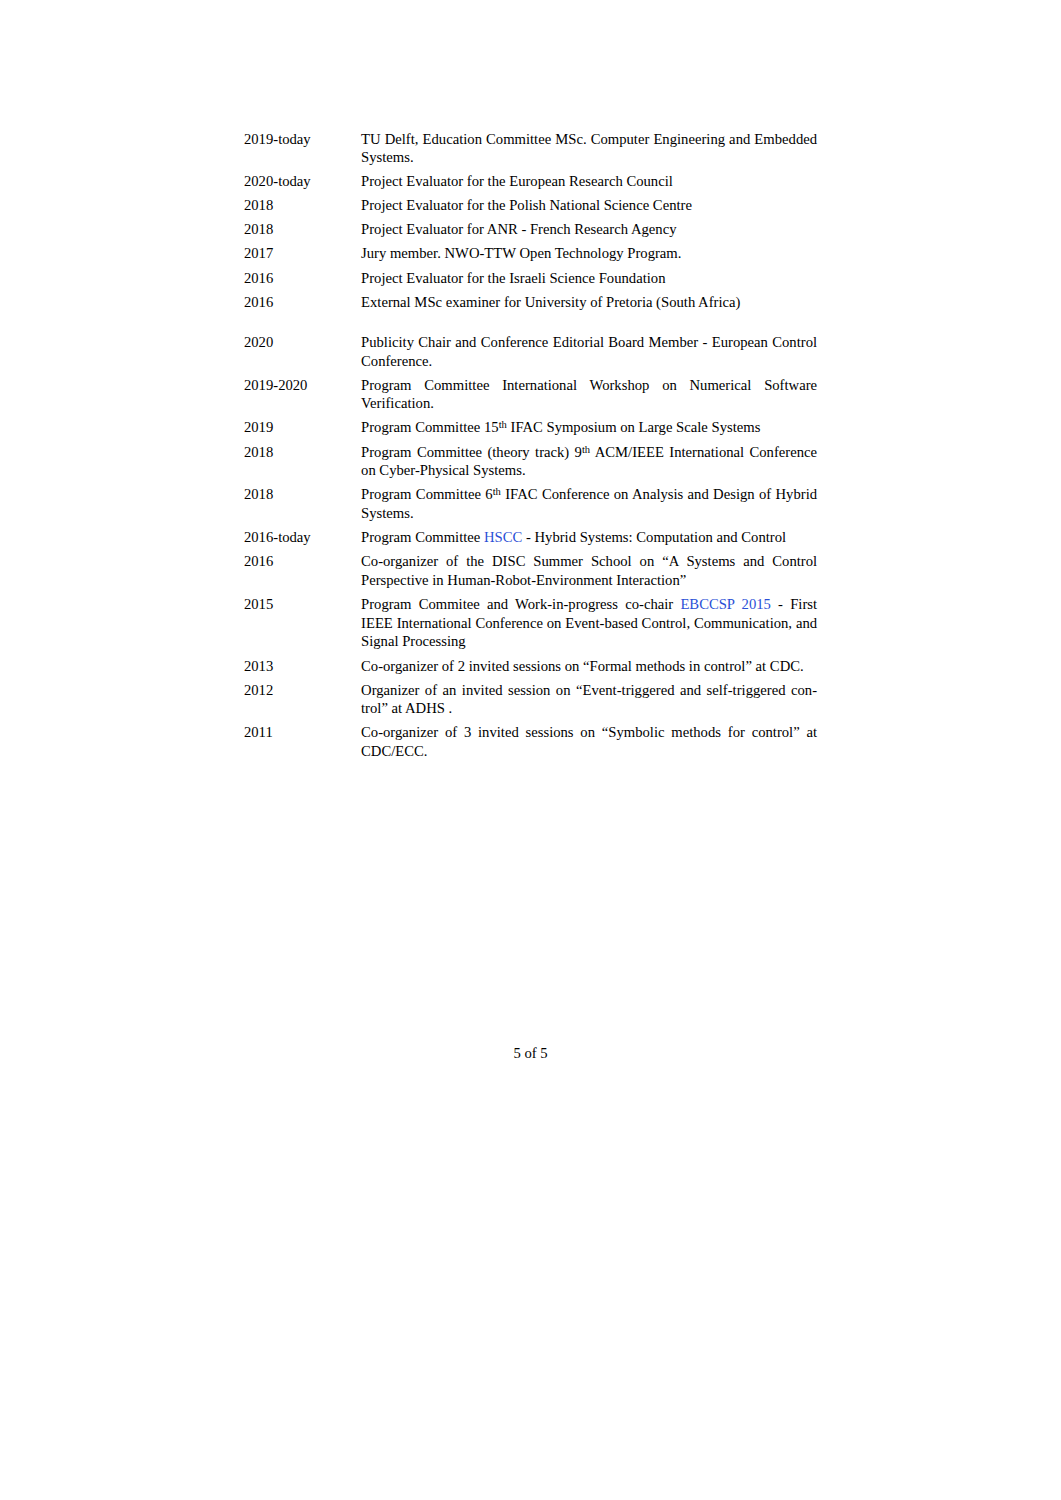| 2019-today | TU Delft, Education Committee MSc. Computer Engineering and Embedded Systems. |
| 2020-today | Project Evaluator for the European Research Council |
| 2018 | Project Evaluator for the Polish National Science Centre |
| 2018 | Project Evaluator for ANR - French Research Agency |
| 2017 | Jury member. NWO-TTW Open Technology Program. |
| 2016 | Project Evaluator for the Israeli Science Foundation |
| 2016 | External MSc examiner for University of Pretoria (South Africa) |
| 2020 | Publicity Chair and Conference Editorial Board Member - European Control Conference. |
| 2019-2020 | Program Committee International Workshop on Numerical Software Verification. |
| 2019 | Program Committee 15 th IFAC Symposium on Large Scale Systems |
| 2018 | Program Committee (theory track) 9 th ACM/IEEE International Conference on Cyber-Physical Systems. |
| 2018 | Program Committee 6 th IFAC Conference on Analysis and Design of Hybrid Systems. |
| 2016-today | Program Committee HSCC - Hybrid Systems: Computation and Control |
| 2016 | Co-organizer of the DISC Summer School on “A Systems and Control Perspective in Human-Robot-Environment Interaction” |
| 2015 | Program Commitee and Work-in-progress co-chair EBCCSP 2015 - First IEEE International Conference on Event-based Control, Communication, and Signal Processing |
| 2013 | Co-organizer of 2 invited sessions on “Formal methods in control” at CDC. |
| 2012 | Organizer of an invited session on “Event-triggered and self-triggered control” at ADHS . |
| 2011 | Co-organizer of 3 invited sessions on “Symbolic methods for control” at CDC/ECC. |
5 of 5